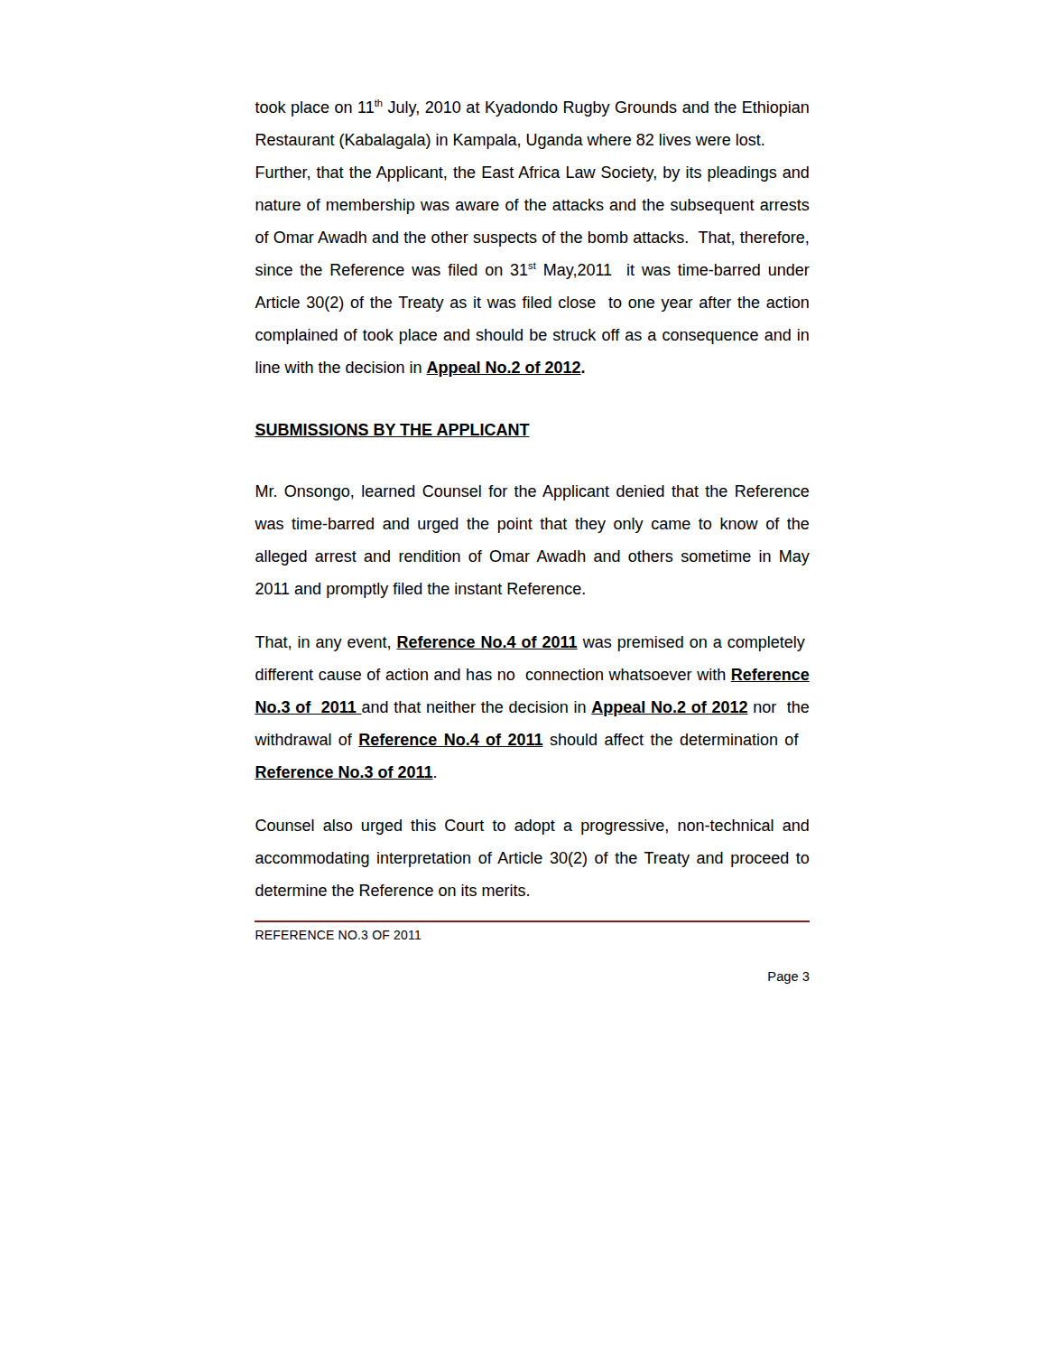took place on 11th July, 2010 at Kyadondo Rugby Grounds and the Ethiopian Restaurant (Kabalagala) in Kampala, Uganda where 82 lives were lost.
Further, that the Applicant, the East Africa Law Society, by its pleadings and nature of membership was aware of the attacks and the subsequent arrests of Omar Awadh and the other suspects of the bomb attacks. That, therefore, since the Reference was filed on 31st May,2011 it was time-barred under Article 30(2) of the Treaty as it was filed close to one year after the action complained of took place and should be struck off as a consequence and in line with the decision in Appeal No.2 of 2012.
SUBMISSIONS BY THE APPLICANT
Mr. Onsongo, learned Counsel for the Applicant denied that the Reference was time-barred and urged the point that they only came to know of the alleged arrest and rendition of Omar Awadh and others sometime in May 2011 and promptly filed the instant Reference.
That, in any event, Reference No.4 of 2011 was premised on a completely different cause of action and has no connection whatsoever with Reference No.3 of 2011 and that neither the decision in Appeal No.2 of 2012 nor the withdrawal of Reference No.4 of 2011 should affect the determination of Reference No.3 of 2011.
Counsel also urged this Court to adopt a progressive, non-technical and accommodating interpretation of Article 30(2) of the Treaty and proceed to determine the Reference on its merits.
REFERENCE NO.3 OF 2011
Page 3